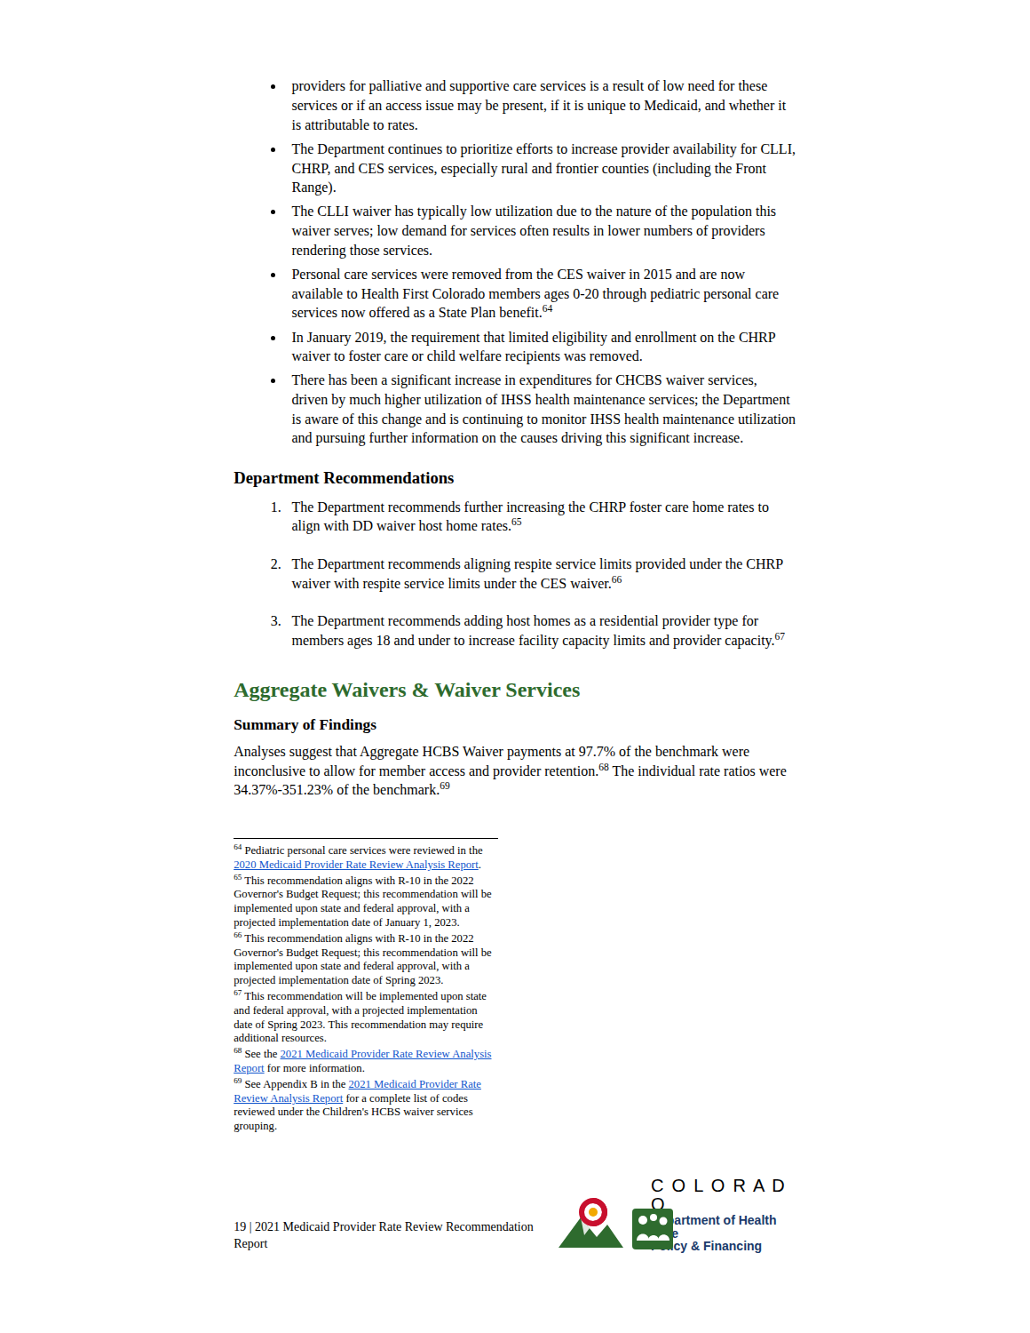providers for palliative and supportive care services is a result of low need for these services or if an access issue may be present, if it is unique to Medicaid, and whether it is attributable to rates.
The Department continues to prioritize efforts to increase provider availability for CLLI, CHRP, and CES services, especially rural and frontier counties (including the Front Range).
The CLLI waiver has typically low utilization due to the nature of the population this waiver serves; low demand for services often results in lower numbers of providers rendering those services.
Personal care services were removed from the CES waiver in 2015 and are now available to Health First Colorado members ages 0-20 through pediatric personal care services now offered as a State Plan benefit.64
In January 2019, the requirement that limited eligibility and enrollment on the CHRP waiver to foster care or child welfare recipients was removed.
There has been a significant increase in expenditures for CHCBS waiver services, driven by much higher utilization of IHSS health maintenance services; the Department is aware of this change and is continuing to monitor IHSS health maintenance utilization and pursuing further information on the causes driving this significant increase.
Department Recommendations
The Department recommends further increasing the CHRP foster care home rates to align with DD waiver host home rates.65
The Department recommends aligning respite service limits provided under the CHRP waiver with respite service limits under the CES waiver.66
The Department recommends adding host homes as a residential provider type for members ages 18 and under to increase facility capacity limits and provider capacity.67
Aggregate Waivers & Waiver Services
Summary of Findings
Analyses suggest that Aggregate HCBS Waiver payments at 97.7% of the benchmark were inconclusive to allow for member access and provider retention.68 The individual rate ratios were 34.37%-351.23% of the benchmark.69
64 Pediatric personal care services were reviewed in the 2020 Medicaid Provider Rate Review Analysis Report.
65 This recommendation aligns with R-10 in the 2022 Governor's Budget Request; this recommendation will be implemented upon state and federal approval, with a projected implementation date of January 1, 2023.
66 This recommendation aligns with R-10 in the 2022 Governor's Budget Request; this recommendation will be implemented upon state and federal approval, with a projected implementation date of Spring 2023.
67 This recommendation will be implemented upon state and federal approval, with a projected implementation date of Spring 2023. This recommendation may require additional resources.
68 See the 2021 Medicaid Provider Rate Review Analysis Report for more information.
69 See Appendix B in the 2021 Medicaid Provider Rate Review Analysis Report for a complete list of codes reviewed under the Children's HCBS waiver services grouping.
19 | 2021 Medicaid Provider Rate Review Recommendation Report
C O L O R A D O
Department of Health Care
Policy & Financing